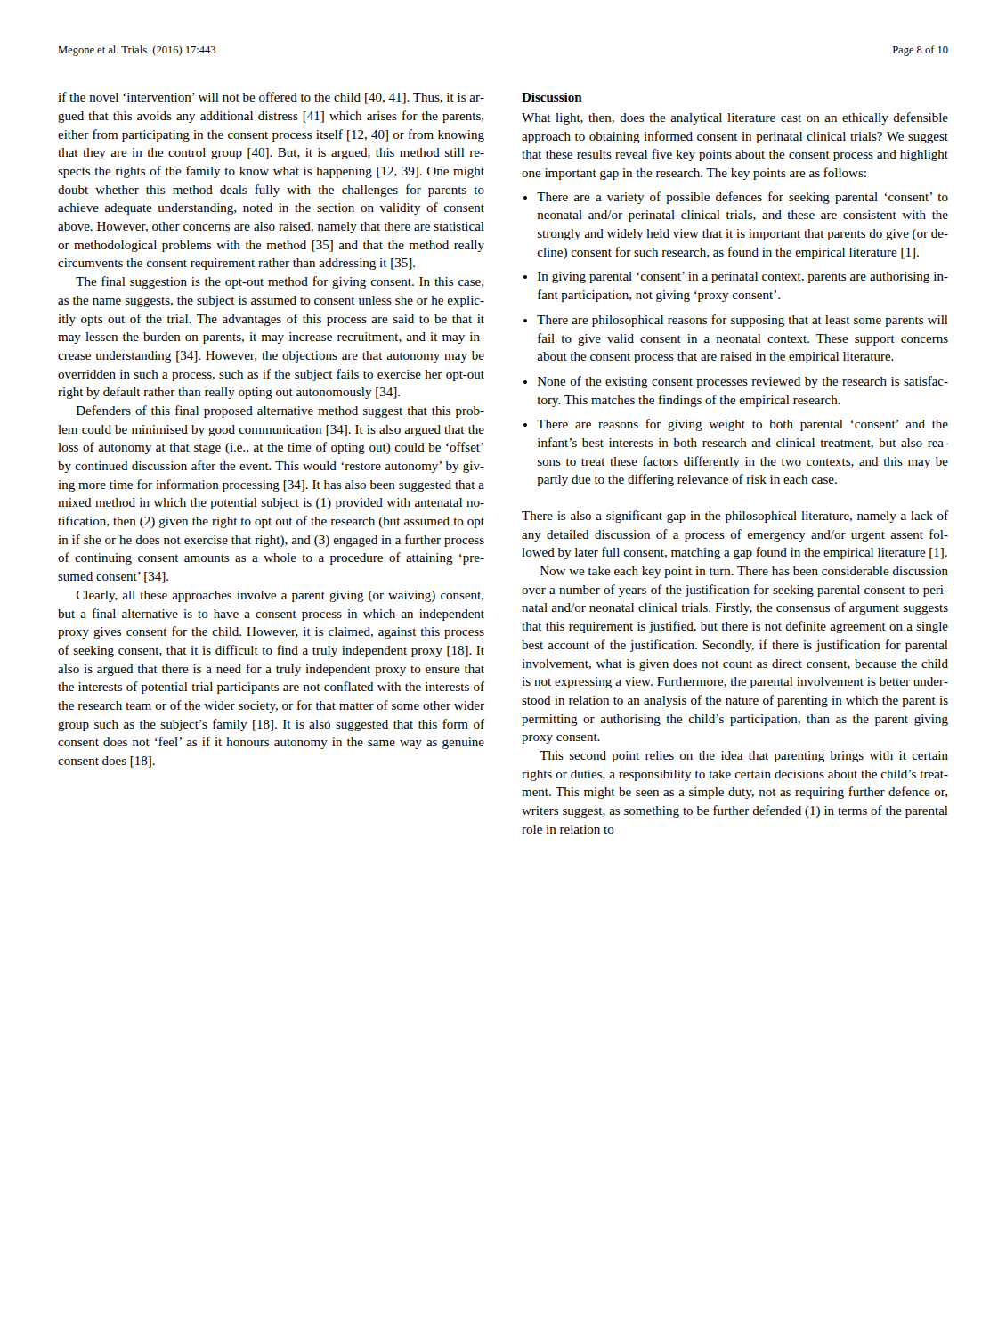Megone et al. Trials (2016) 17:443 Page 8 of 10
if the novel ‘intervention’ will not be offered to the child [40, 41]. Thus, it is argued that this avoids any additional distress [41] which arises for the parents, either from participating in the consent process itself [12, 40] or from knowing that they are in the control group [40]. But, it is argued, this method still respects the rights of the family to know what is happening [12, 39]. One might doubt whether this method deals fully with the challenges for parents to achieve adequate understanding, noted in the section on validity of consent above. However, other concerns are also raised, namely that there are statistical or methodological problems with the method [35] and that the method really circumvents the consent requirement rather than addressing it [35].
The final suggestion is the opt-out method for giving consent. In this case, as the name suggests, the subject is assumed to consent unless she or he explicitly opts out of the trial. The advantages of this process are said to be that it may lessen the burden on parents, it may increase recruitment, and it may increase understanding [34]. However, the objections are that autonomy may be overridden in such a process, such as if the subject fails to exercise her opt-out right by default rather than really opting out autonomously [34].
Defenders of this final proposed alternative method suggest that this problem could be minimised by good communication [34]. It is also argued that the loss of autonomy at that stage (i.e., at the time of opting out) could be ‘offset’ by continued discussion after the event. This would ‘restore autonomy’ by giving more time for information processing [34]. It has also been suggested that a mixed method in which the potential subject is (1) provided with antenatal notification, then (2) given the right to opt out of the research (but assumed to opt in if she or he does not exercise that right), and (3) engaged in a further process of continuing consent amounts as a whole to a procedure of attaining ‘presumed consent’ [34].
Clearly, all these approaches involve a parent giving (or waiving) consent, but a final alternative is to have a consent process in which an independent proxy gives consent for the child. However, it is claimed, against this process of seeking consent, that it is difficult to find a truly independent proxy [18]. It also is argued that there is a need for a truly independent proxy to ensure that the interests of potential trial participants are not conflated with the interests of the research team or of the wider society, or for that matter of some other wider group such as the subject’s family [18]. It is also suggested that this form of consent does not ‘feel’ as if it honours autonomy in the same way as genuine consent does [18].
Discussion
What light, then, does the analytical literature cast on an ethically defensible approach to obtaining informed consent in perinatal clinical trials? We suggest that these results reveal five key points about the consent process and highlight one important gap in the research. The key points are as follows:
There are a variety of possible defences for seeking parental ‘consent’ to neonatal and/or perinatal clinical trials, and these are consistent with the strongly and widely held view that it is important that parents do give (or decline) consent for such research, as found in the empirical literature [1].
In giving parental ‘consent’ in a perinatal context, parents are authorising infant participation, not giving ‘proxy consent’.
There are philosophical reasons for supposing that at least some parents will fail to give valid consent in a neonatal context. These support concerns about the consent process that are raised in the empirical literature.
None of the existing consent processes reviewed by the research is satisfactory. This matches the findings of the empirical research.
There are reasons for giving weight to both parental ‘consent’ and the infant’s best interests in both research and clinical treatment, but also reasons to treat these factors differently in the two contexts, and this may be partly due to the differing relevance of risk in each case.
There is also a significant gap in the philosophical literature, namely a lack of any detailed discussion of a process of emergency and/or urgent assent followed by later full consent, matching a gap found in the empirical literature [1].
Now we take each key point in turn. There has been considerable discussion over a number of years of the justification for seeking parental consent to perinatal and/or neonatal clinical trials. Firstly, the consensus of argument suggests that this requirement is justified, but there is not definite agreement on a single best account of the justification. Secondly, if there is justification for parental involvement, what is given does not count as direct consent, because the child is not expressing a view. Furthermore, the parental involvement is better understood in relation to an analysis of the nature of parenting in which the parent is permitting or authorising the child’s participation, than as the parent giving proxy consent.
This second point relies on the idea that parenting brings with it certain rights or duties, a responsibility to take certain decisions about the child’s treatment. This might be seen as a simple duty, not as requiring further defence or, writers suggest, as something to be further defended (1) in terms of the parental role in relation to